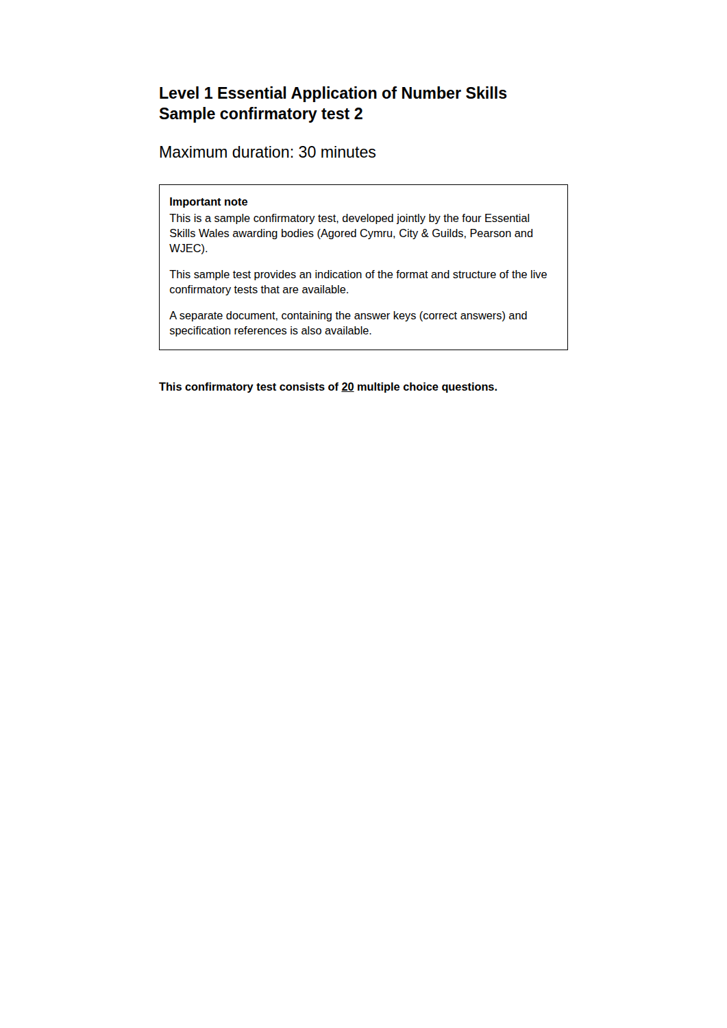Level 1 Essential Application of Number Skills
Sample confirmatory test 2
Maximum duration: 30 minutes
Important note
This is a sample confirmatory test, developed jointly by the four Essential Skills Wales awarding bodies (Agored Cymru, City & Guilds, Pearson and WJEC).
This sample test provides an indication of the format and structure of the live confirmatory tests that are available.
A separate document, containing the answer keys (correct answers) and specification references is also available.
This confirmatory test consists of 20 multiple choice questions.